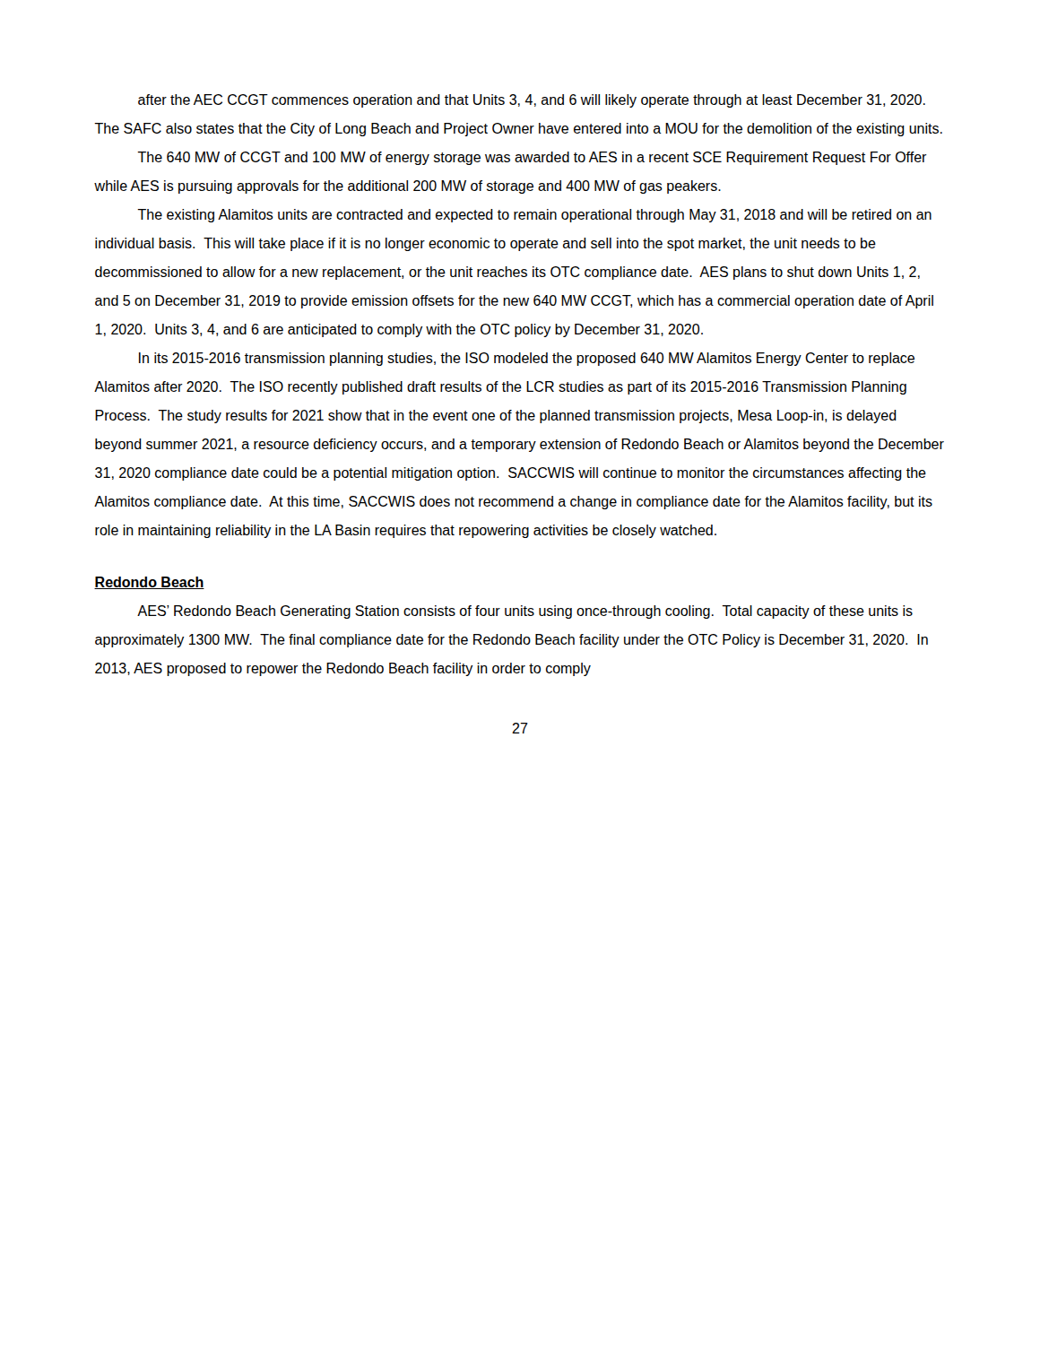after the AEC CCGT commences operation and that Units 3, 4, and 6 will likely operate through at least December 31, 2020. The SAFC also states that the City of Long Beach and Project Owner have entered into a MOU for the demolition of the existing units.
The 640 MW of CCGT and 100 MW of energy storage was awarded to AES in a recent SCE Requirement Request For Offer while AES is pursuing approvals for the additional 200 MW of storage and 400 MW of gas peakers.
The existing Alamitos units are contracted and expected to remain operational through May 31, 2018 and will be retired on an individual basis. This will take place if it is no longer economic to operate and sell into the spot market, the unit needs to be decommissioned to allow for a new replacement, or the unit reaches its OTC compliance date. AES plans to shut down Units 1, 2, and 5 on December 31, 2019 to provide emission offsets for the new 640 MW CCGT, which has a commercial operation date of April 1, 2020. Units 3, 4, and 6 are anticipated to comply with the OTC policy by December 31, 2020.
In its 2015-2016 transmission planning studies, the ISO modeled the proposed 640 MW Alamitos Energy Center to replace Alamitos after 2020. The ISO recently published draft results of the LCR studies as part of its 2015-2016 Transmission Planning Process. The study results for 2021 show that in the event one of the planned transmission projects, Mesa Loop-in, is delayed beyond summer 2021, a resource deficiency occurs, and a temporary extension of Redondo Beach or Alamitos beyond the December 31, 2020 compliance date could be a potential mitigation option. SACCWIS will continue to monitor the circumstances affecting the Alamitos compliance date. At this time, SACCWIS does not recommend a change in compliance date for the Alamitos facility, but its role in maintaining reliability in the LA Basin requires that repowering activities be closely watched.
Redondo Beach
AES’ Redondo Beach Generating Station consists of four units using once-through cooling. Total capacity of these units is approximately 1300 MW. The final compliance date for the Redondo Beach facility under the OTC Policy is December 31, 2020. In 2013, AES proposed to repower the Redondo Beach facility in order to comply
27